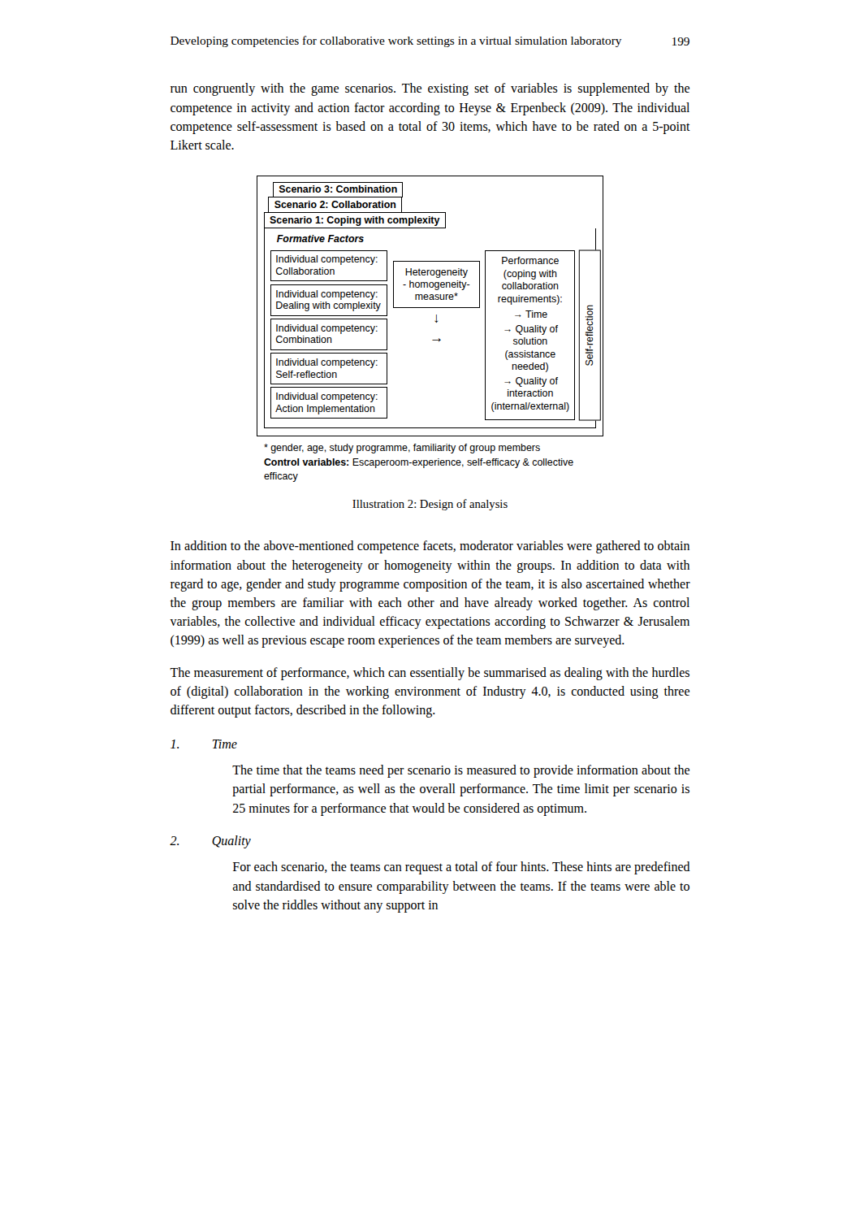Developing competencies for collaborative work settings in a virtual simulation laboratory
199
run congruently with the game scenarios. The existing set of variables is supplemented by the competence in activity and action factor according to Heyse & Erpenbeck (2009). The individual competence self-assessment is based on a total of 30 items, which have to be rated on a 5-point Likert scale.
Scenario 3: Combination
Scenario 2: Collaboration
Scenario 1: Coping with complexity
Formative Factors
Individual competency:
Collaboration
Individual competency:
Dealing with complexity
Individual competency:
Combination
Individual competency:
Self-reflection
Individual competency:
Action Implementation
Heterogeneity
- homogeneity-
measure*
↓
→
Performance (coping with collaboration requirements):
→ Time
→ Quality of solution (assistance needed)
→ Quality of interaction (internal/external)
Self-reflection
* gender, age, study programme, familiarity of group members
Control variables: Escaperoom-experience, self-efficacy & collective efficacy
Illustration 2: Design of analysis
In addition to the above-mentioned competence facets, moderator variables were gathered to obtain information about the heterogeneity or homogeneity within the groups. In addition to data with regard to age, gender and study programme composition of the team, it is also ascertained whether the group members are familiar with each other and have already worked together. As control variables, the collective and individual efficacy expectations according to Schwarzer & Jerusalem (1999) as well as previous escape room experiences of the team members are surveyed.
The measurement of performance, which can essentially be summarised as dealing with the hurdles of (digital) collaboration in the working environment of Industry 4.0, is conducted using three different output factors, described in the following.
Time
The time that the teams need per scenario is measured to provide information about the partial performance, as well as the overall performance. The time limit per scenario is 25 minutes for a performance that would be considered as optimum.
Quality
For each scenario, the teams can request a total of four hints. These hints are predefined and standardised to ensure comparability between the teams. If the teams were able to solve the riddles without any support in